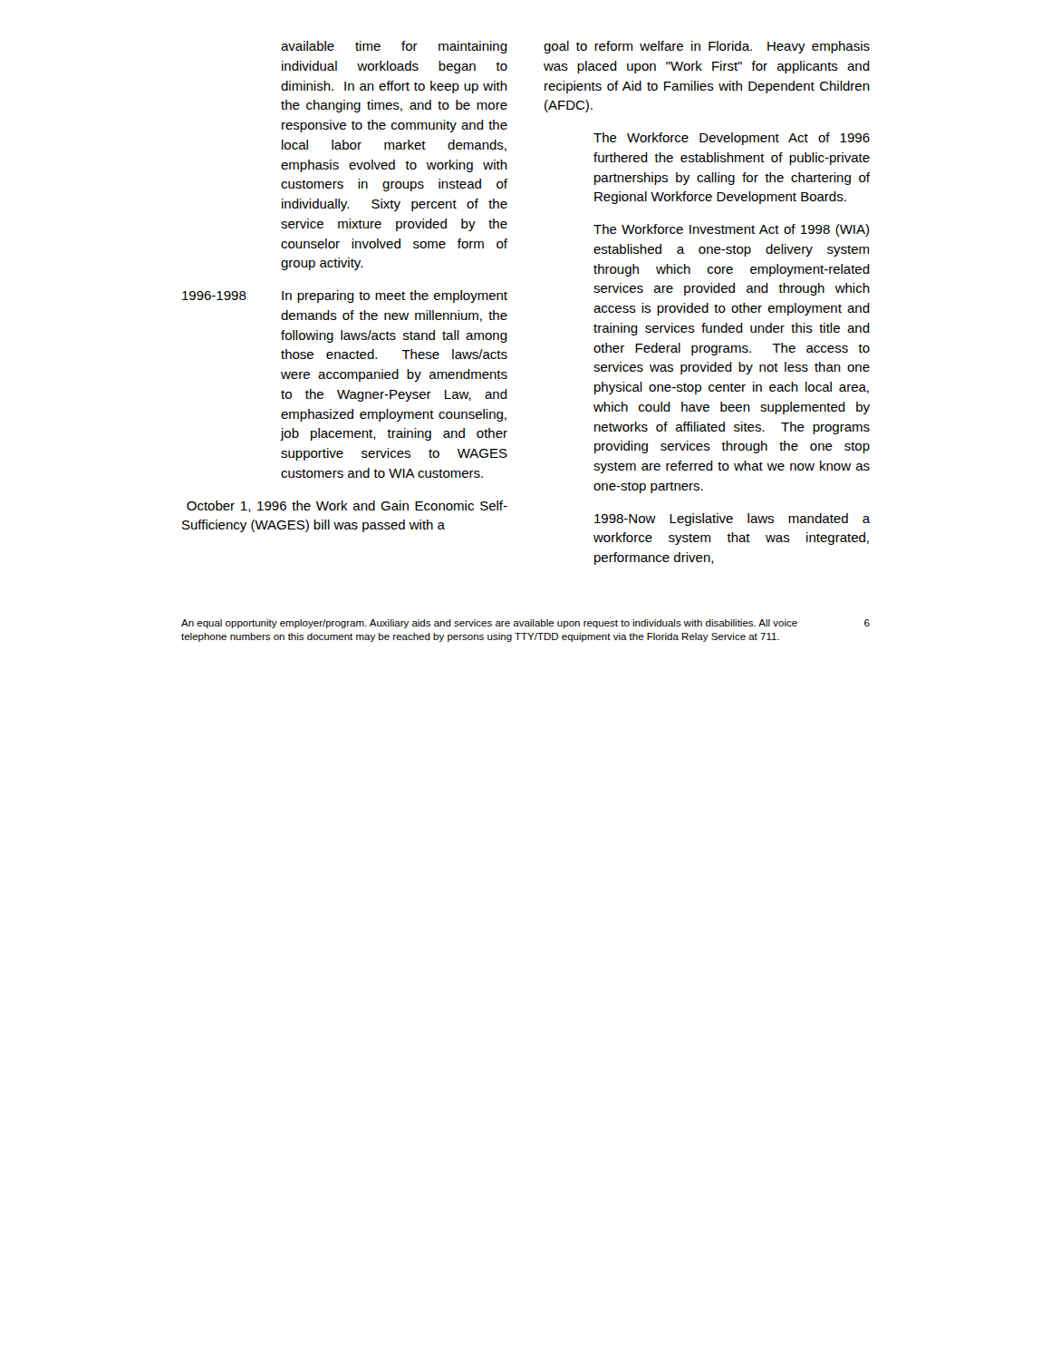available time for maintaining individual workloads began to diminish. In an effort to keep up with the changing times, and to be more responsive to the community and the local labor market demands, emphasis evolved to working with customers in groups instead of individually. Sixty percent of the service mixture provided by the counselor involved some form of group activity.
1996-1998 In preparing to meet the employment demands of the new millennium, the following laws/acts stand tall among those enacted. These laws/acts were accompanied by amendments to the Wagner-Peyser Law, and emphasized employment counseling, job placement, training and other supportive services to WAGES customers and to WIA customers.
October 1, 1996 the Work and Gain Economic Self-Sufficiency (WAGES) bill was passed with a
goal to reform welfare in Florida. Heavy emphasis was placed upon "Work First" for applicants and recipients of Aid to Families with Dependent Children (AFDC).
The Workforce Development Act of 1996 furthered the establishment of public-private partnerships by calling for the chartering of Regional Workforce Development Boards.
The Workforce Investment Act of 1998 (WIA) established a one-stop delivery system through which core employment-related services are provided and through which access is provided to other employment and training services funded under this title and other Federal programs. The access to services was provided by not less than one physical one-stop center in each local area, which could have been supplemented by networks of affiliated sites. The programs providing services through the one stop system are referred to what we now know as one-stop partners.
1998-Now Legislative laws mandated a workforce system that was integrated, performance driven,
6
An equal opportunity employer/program. Auxiliary aids and services are available upon request to individuals with disabilities. All voice telephone numbers on this document may be reached by persons using TTY/TDD equipment via the Florida Relay Service at 711.